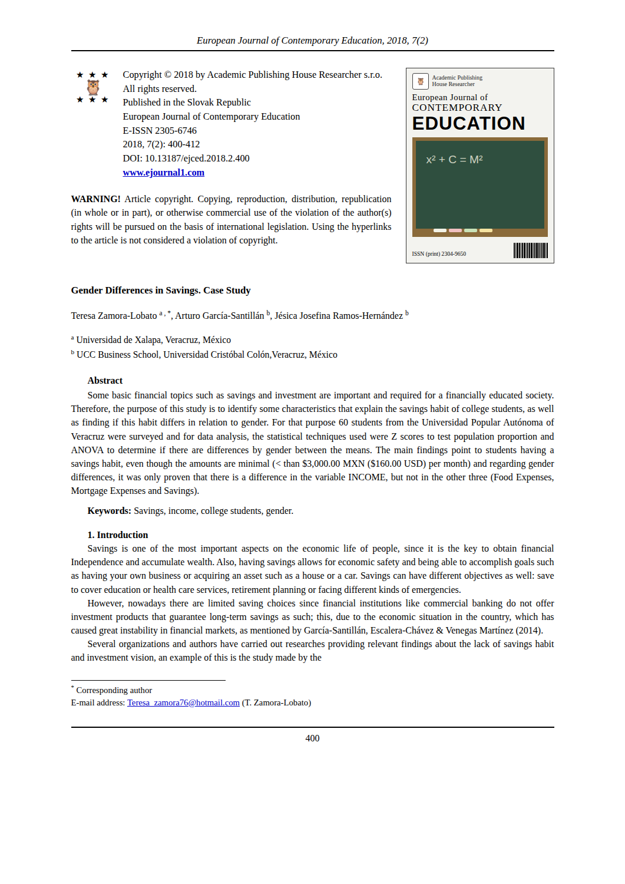European Journal of Contemporary Education, 2018, 7(2)
★ ★ ★
🦉
★ ★ ★
Copyright © 2018 by Academic Publishing House Researcher s.r.o.
All rights reserved.
Published in the Slovak Republic
European Journal of Contemporary Education
E-ISSN 2305-6746
2018, 7(2): 400-412
DOI: 10.13187/ejced.2018.2.400
www.ejournal1.com
WARNING! Article copyright. Copying, reproduction, distribution, republication (in whole or in part), or otherwise commercial use of the violation of the author(s) rights will be pursued on the basis of international legislation. Using the hyperlinks to the article is not considered a violation of copyright.
🦉
Academic Publishing
House Researcher
European Journal of
CONTEMPORARY
EDUCATION
x² + C = M²
ISSN (print) 2304-9650
Gender Differences in Savings. Case Study
Teresa Zamora-Lobato a , *, Arturo García-Santillán b, Jésica Josefina Ramos-Hernández b
a Universidad de Xalapa, Veracruz, México
b UCC Business School, Universidad Cristóbal Colón,Veracruz, México
Abstract
Some basic financial topics such as savings and investment are important and required for a financially educated society. Therefore, the purpose of this study is to identify some characteristics that explain the savings habit of college students, as well as finding if this habit differs in relation to gender. For that purpose 60 students from the Universidad Popular Autónoma of Veracruz were surveyed and for data analysis, the statistical techniques used were Z scores to test population proportion and ANOVA to determine if there are differences by gender between the means. The main findings point to students having a savings habit, even though the amounts are minimal (< than $3,000.00 MXN ($160.00 USD) per month) and regarding gender differences, it was only proven that there is a difference in the variable INCOME, but not in the other three (Food Expenses, Mortgage Expenses and Savings).
Keywords: Savings, income, college students, gender.
1. Introduction
Savings is one of the most important aspects on the economic life of people, since it is the key to obtain financial Independence and accumulate wealth. Also, having savings allows for economic safety and being able to accomplish goals such as having your own business or acquiring an asset such as a house or a car. Savings can have different objectives as well: save to cover education or health care services, retirement planning or facing different kinds of emergencies.
However, nowadays there are limited saving choices since financial institutions like commercial banking do not offer investment products that guarantee long-term savings as such; this, due to the economic situation in the country, which has caused great instability in financial markets, as mentioned by García-Santillán, Escalera-Chávez & Venegas Martínez (2014).
Several organizations and authors have carried out researches providing relevant findings about the lack of savings habit and investment vision, an example of this is the study made by the
* Corresponding author
E-mail address: Teresa_zamora76@hotmail.com (T. Zamora-Lobato)
400